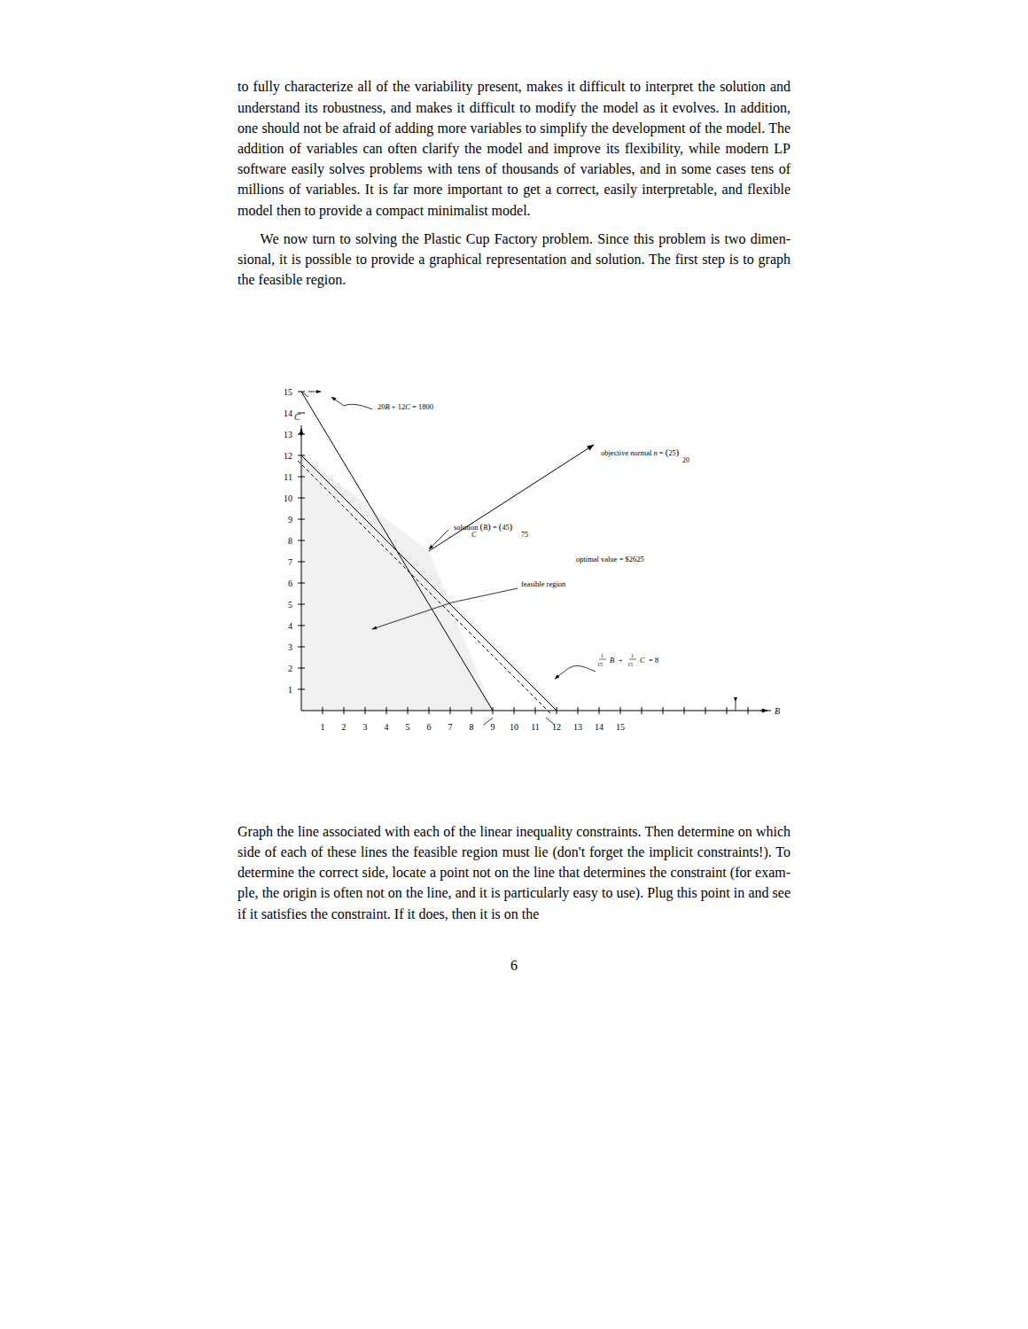to fully characterize all of the variability present, makes it difficult to interpret the solution and understand its robustness, and makes it difficult to modify the model as it evolves. In addition, one should not be afraid of adding more variables to simplify the development of the model. The addition of variables can often clarify the model and improve its flexibility, while modern LP software easily solves problems with tens of thousands of variables, and in some cases tens of millions of variables. It is far more important to get a correct, easily interpretable, and flexible model then to provide a compact minimalist model.
We now turn to solving the Plastic Cup Factory problem. Since this problem is two dimensional, it is possible to provide a graphical representation and solution. The first step is to graph the feasible region.
Geometry: origin at (70, 440); 1 unit = 24 px on both axes C B 1 2 3 4 5 6 7 8 9 10 11 12 13 14 15 1 2 3 4 5 6 7 8 9 10 11 12 13 14 15 Constraint line 1: 20B + 12C = 1800 (in hundreds: passes (0,15) and (9,0)) 20B + 12C = 1800 solution (B) = (45) C 75 objective normal n = (25) 20 optimal value = $2625 feasible region 1 15 B + 1 15 C = 8
Graph the line associated with each of the linear inequality constraints. Then determine on which side of each of these lines the feasible region must lie (don't forget the implicit constraints!). To determine the correct side, locate a point not on the line that determines the constraint (for example, the origin is often not on the line, and it is particularly easy to use). Plug this point in and see if it satisfies the constraint. If it does, then it is on the
6